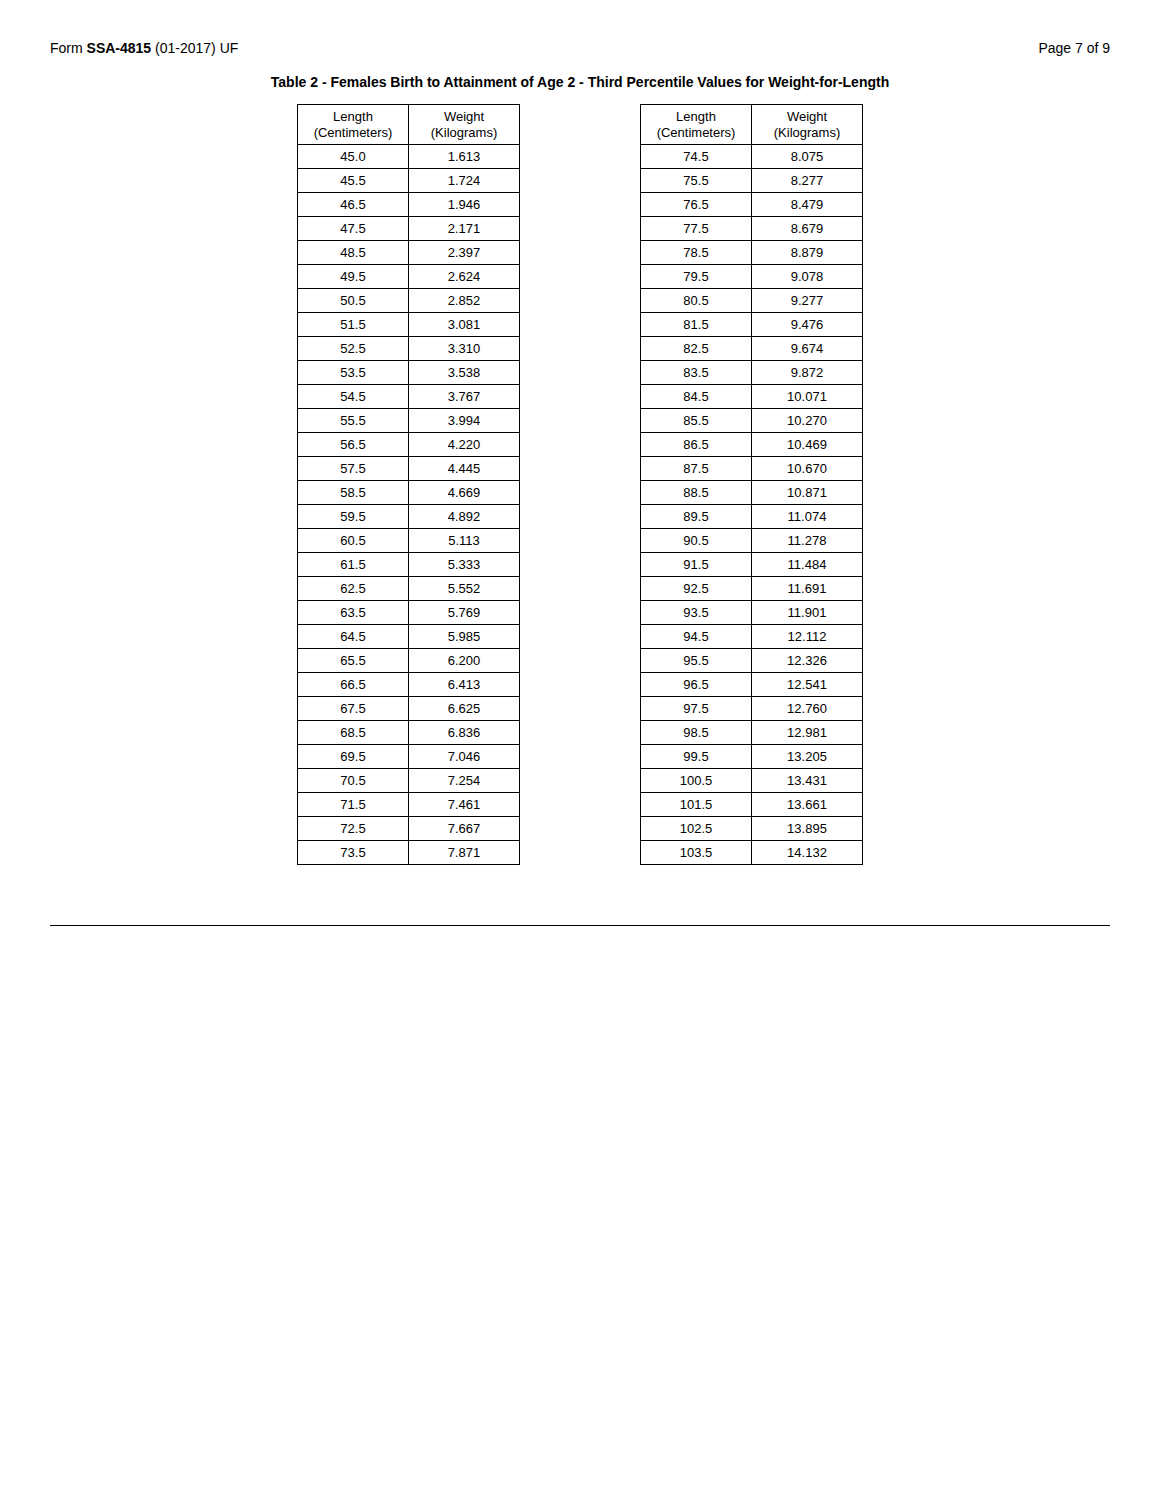Form SSA-4815 (01-2017) UF
Page 7 of 9
Table 2 - Females Birth to Attainment of Age 2 - Third Percentile Values for Weight-for-Length
| Length (Centimeters) | Weight (Kilograms) |
| --- | --- |
| 45.0 | 1.613 |
| 45.5 | 1.724 |
| 46.5 | 1.946 |
| 47.5 | 2.171 |
| 48.5 | 2.397 |
| 49.5 | 2.624 |
| 50.5 | 2.852 |
| 51.5 | 3.081 |
| 52.5 | 3.310 |
| 53.5 | 3.538 |
| 54.5 | 3.767 |
| 55.5 | 3.994 |
| 56.5 | 4.220 |
| 57.5 | 4.445 |
| 58.5 | 4.669 |
| 59.5 | 4.892 |
| 60.5 | 5.113 |
| 61.5 | 5.333 |
| 62.5 | 5.552 |
| 63.5 | 5.769 |
| 64.5 | 5.985 |
| 65.5 | 6.200 |
| 66.5 | 6.413 |
| 67.5 | 6.625 |
| 68.5 | 6.836 |
| 69.5 | 7.046 |
| 70.5 | 7.254 |
| 71.5 | 7.461 |
| 72.5 | 7.667 |
| 73.5 | 7.871 |
| Length (Centimeters) | Weight (Kilograms) |
| --- | --- |
| 74.5 | 8.075 |
| 75.5 | 8.277 |
| 76.5 | 8.479 |
| 77.5 | 8.679 |
| 78.5 | 8.879 |
| 79.5 | 9.078 |
| 80.5 | 9.277 |
| 81.5 | 9.476 |
| 82.5 | 9.674 |
| 83.5 | 9.872 |
| 84.5 | 10.071 |
| 85.5 | 10.270 |
| 86.5 | 10.469 |
| 87.5 | 10.670 |
| 88.5 | 10.871 |
| 89.5 | 11.074 |
| 90.5 | 11.278 |
| 91.5 | 11.484 |
| 92.5 | 11.691 |
| 93.5 | 11.901 |
| 94.5 | 12.112 |
| 95.5 | 12.326 |
| 96.5 | 12.541 |
| 97.5 | 12.760 |
| 98.5 | 12.981 |
| 99.5 | 13.205 |
| 100.5 | 13.431 |
| 101.5 | 13.661 |
| 102.5 | 13.895 |
| 103.5 | 14.132 |